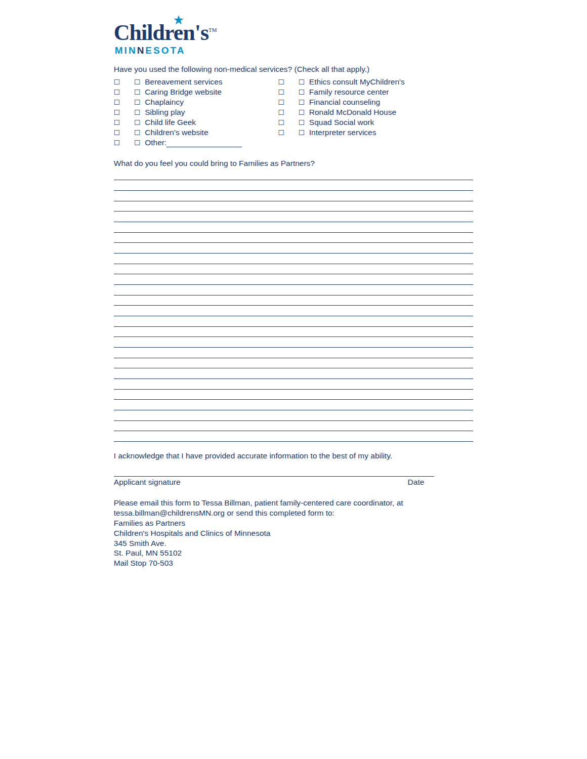★Children'sTM
MINNESOTA
Have you used the following non-medical services? (Check all that apply.)
| ☐ | ☐ | Bereavement services | ☐ | ☐ | Ethics consult MyChildren's |
| ☐ | ☐ | Caring Bridge website | ☐ | ☐ | Family resource center |
| ☐ | ☐ | Chaplaincy | ☐ | ☐ | Financial counseling |
| ☐ | ☐ | Sibling play | ☐ | ☐ | Ronald McDonald House |
| ☐ | ☐ | Child life Geek | ☐ | ☐ | Squad Social work |
| ☐ | ☐ | Children's website | ☐ | ☐ | Interpreter services |
| ☐ | ☐ | Other: |
What do you feel you could bring to Families as Partners?
I acknowledge that I have provided accurate information to the best of my ability.
Applicant signature Date
Please email this form to Tessa Billman, patient family-centered care coordinator, at
tessa.billman@childrensMN.org or send this completed form to:
Families as Partners
Children's Hospitals and Clinics of Minnesota
345 Smith Ave.
St. Paul, MN 55102
Mail Stop 70-503